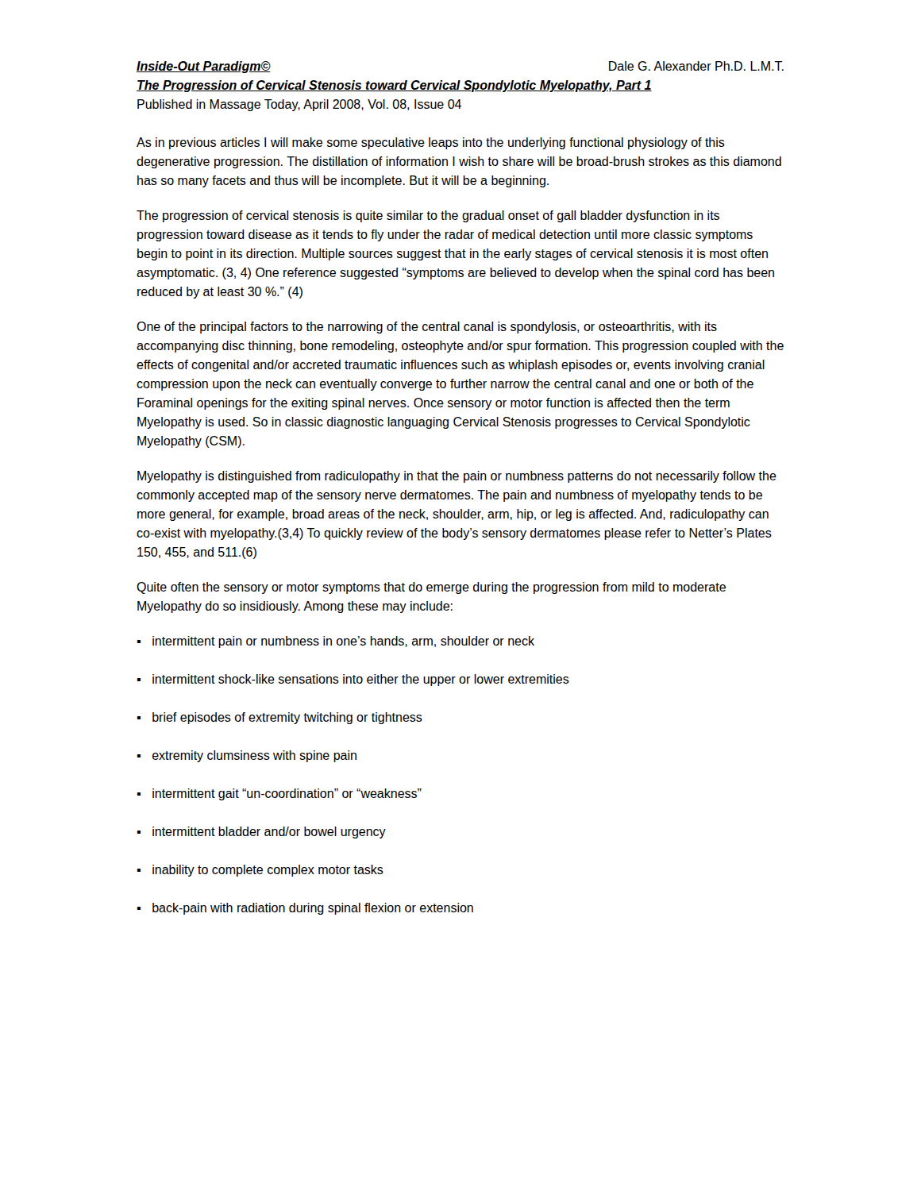Inside-Out Paradigm© Dale G. Alexander Ph.D. L.M.T.
The Progression of Cervical Stenosis toward Cervical Spondylotic Myelopathy, Part 1
Published in Massage Today, April 2008, Vol. 08, Issue 04
As in previous articles I will make some speculative leaps into the underlying functional physiology of this degenerative progression. The distillation of information I wish to share will be broad-brush strokes as this diamond has so many facets and thus will be incomplete. But it will be a beginning.
The progression of cervical stenosis is quite similar to the gradual onset of gall bladder dysfunction in its progression toward disease as it tends to fly under the radar of medical detection until more classic symptoms begin to point in its direction. Multiple sources suggest that in the early stages of cervical stenosis it is most often asymptomatic. (3, 4) One reference suggested “symptoms are believed to develop when the spinal cord has been reduced by at least 30 %.” (4)
One of the principal factors to the narrowing of the central canal is spondylosis, or osteoarthritis, with its accompanying disc thinning, bone remodeling, osteophyte and/or spur formation. This progression coupled with the effects of congenital and/or accreted traumatic influences such as whiplash episodes or, events involving cranial compression upon the neck can eventually converge to further narrow the central canal and one or both of the Foraminal openings for the exiting spinal nerves. Once sensory or motor function is affected then the term Myelopathy is used. So in classic diagnostic languaging Cervical Stenosis progresses to Cervical Spondylotic Myelopathy (CSM).
Myelopathy is distinguished from radiculopathy in that the pain or numbness patterns do not necessarily follow the commonly accepted map of the sensory nerve dermatomes. The pain and numbness of myelopathy tends to be more general, for example, broad areas of the neck, shoulder, arm, hip, or leg is affected. And, radiculopathy can co-exist with myelopathy.(3,4) To quickly review of the body’s sensory dermatomes please refer to Netter’s Plates 150, 455, and 511.(6)
Quite often the sensory or motor symptoms that do emerge during the progression from mild to moderate Myelopathy do so insidiously. Among these may include:
intermittent pain or numbness in one’s hands, arm, shoulder or neck
intermittent shock-like sensations into either the upper or lower extremities
brief episodes of extremity twitching or tightness
extremity clumsiness with spine pain
intermittent gait “un-coordination” or “weakness”
intermittent bladder and/or bowel urgency
inability to complete complex motor tasks
back-pain with radiation during spinal flexion or extension